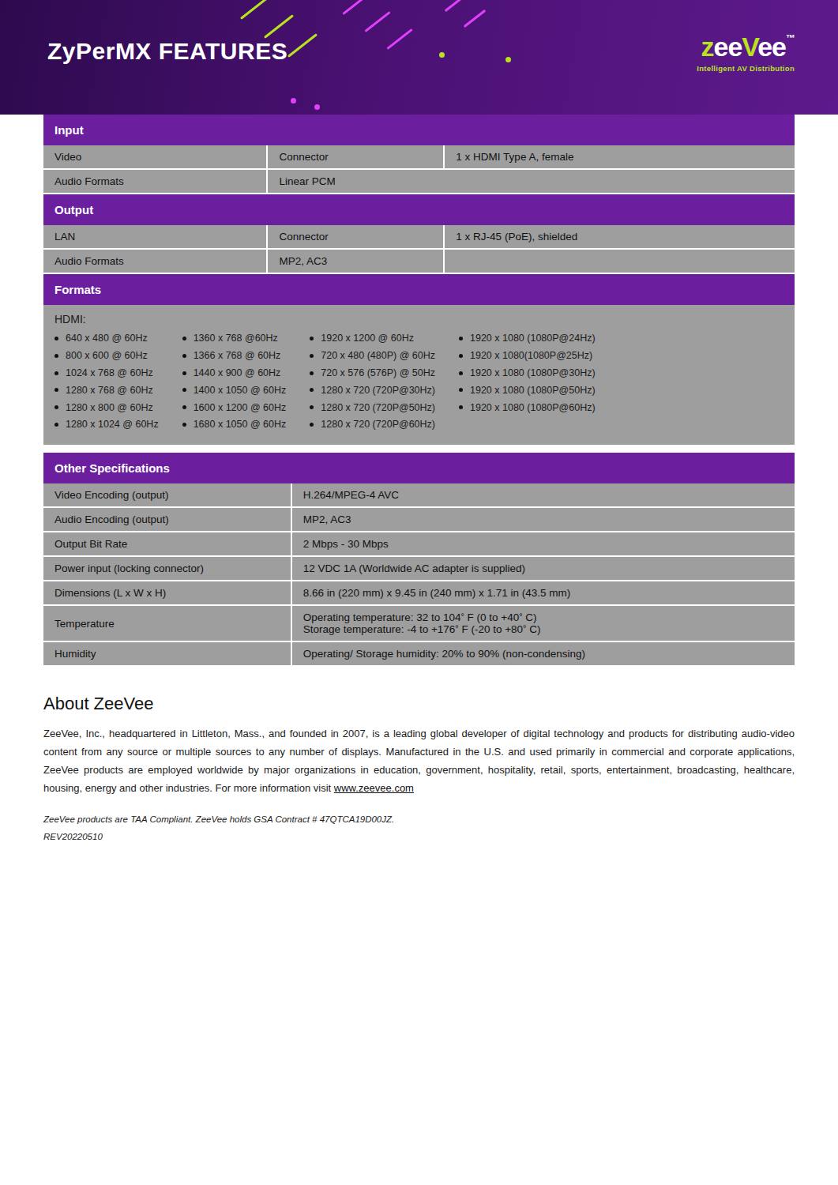ZyPerMX FEATURES
zee Vee™
Intelligent AV Distribution
| Input |
| Video | Connector | 1 x HDMI Type A, female |
| Audio Formats | Linear PCM |
| Output |
| LAN | Connector | 1 x RJ-45 (PoE), shielded |
| Audio Formats | MP2, AC3 | |
| Formats |
HDMI:
640 x 480 @ 60Hz
800 x 600 @ 60Hz
1024 x 768 @ 60Hz
1280 x 768 @ 60Hz
1280 x 800 @ 60Hz
1280 x 1024 @ 60Hz
1360 x 768 @60Hz
1366 x 768 @ 60Hz
1440 x 900 @ 60Hz
1400 x 1050 @ 60Hz
1600 x 1200 @ 60Hz
1680 x 1050 @ 60Hz
1920 x 1200 @ 60Hz
720 x 480 (480P) @ 60Hz
720 x 576 (576P) @ 50Hz
1280 x 720 (720P@30Hz)
1280 x 720 (720P@50Hz)
1280 x 720 (720P@60Hz)
1920 x 1080 (1080P@24Hz)
1920 x 1080(1080P@25Hz)
1920 x 1080 (1080P@30Hz)
1920 x 1080 (1080P@50Hz)
1920 x 1080 (1080P@60Hz)
| Other Specifications |
| Video Encoding (output) | H.264/MPEG-4 AVC |
| Audio Encoding (output) | MP2, AC3 |
| Output Bit Rate | 2 Mbps - 30 Mbps |
| Power input (locking connector) | 12 VDC 1A (Worldwide AC adapter is supplied) |
| Dimensions (L x W x H) | 8.66 in (220 mm) x 9.45 in (240 mm) x 1.71 in (43.5 mm) |
| Temperature | Operating temperature: 32 to 104 ° F (0 to +40 ° C) Storage temperature: -4 to +176 ° F (-20 to +80 ° C) |
| Humidity | Operating/ Storage humidity: 20% to 90% (non-condensing) |
About ZeeVee
ZeeVee, Inc., headquartered in Littleton, Mass., and founded in 2007, is a leading global developer of digital technology and products for distributing audio-video content from any source or multiple sources to any number of displays. Manufactured in the U.S. and used primarily in commercial and corporate applications, ZeeVee products are employed worldwide by major organizations in education, government, hospitality, retail, sports, entertainment, broadcasting, healthcare, housing, energy and other industries. For more information visit www.zeevee.com
ZeeVee products are TAA Compliant. ZeeVee holds GSA Contract # 47QTCA19D00JZ.
REV20220510